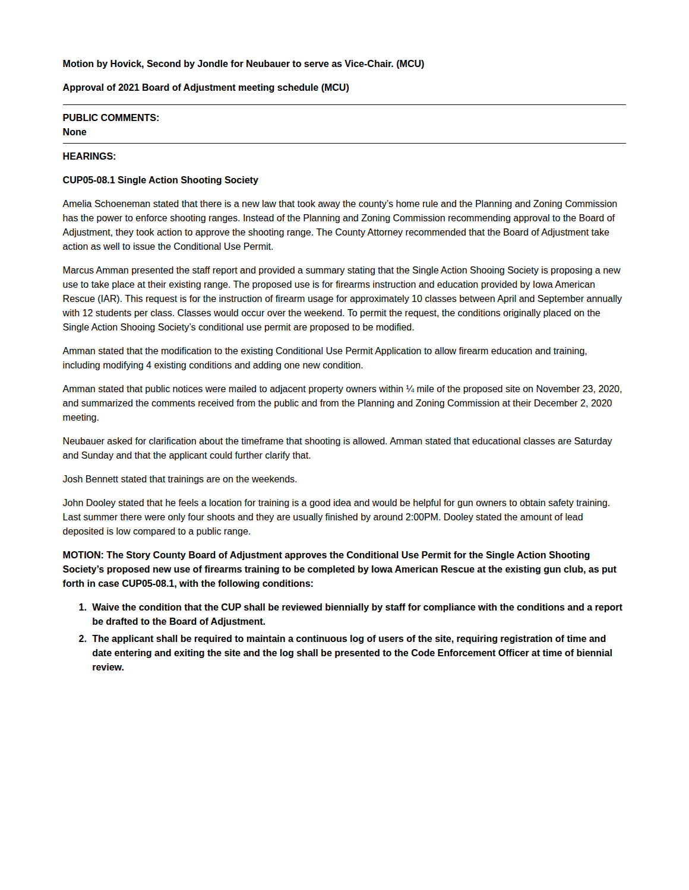Motion by Hovick, Second by Jondle for Neubauer to serve as Vice-Chair. (MCU)
Approval of 2021 Board of Adjustment meeting schedule (MCU)
PUBLIC COMMENTS:
None
HEARINGS:
CUP05-08.1 Single Action Shooting Society
Amelia Schoeneman stated that there is a new law that took away the county’s home rule and the Planning and Zoning Commission has the power to enforce shooting ranges. Instead of the Planning and Zoning Commission recommending approval to the Board of Adjustment, they took action to approve the shooting range. The County Attorney recommended that the Board of Adjustment take action as well to issue the Conditional Use Permit.
Marcus Amman presented the staff report and provided a summary stating that the Single Action Shooing Society is proposing a new use to take place at their existing range. The proposed use is for firearms instruction and education provided by Iowa American Rescue (IAR). This request is for the instruction of firearm usage for approximately 10 classes between April and September annually with 12 students per class. Classes would occur over the weekend. To permit the request, the conditions originally placed on the Single Action Shooing Society’s conditional use permit are proposed to be modified.
Amman stated that the modification to the existing Conditional Use Permit Application to allow firearm education and training, including modifying 4 existing conditions and adding one new condition.
Amman stated that public notices were mailed to adjacent property owners within ¼ mile of the proposed site on November 23, 2020, and summarized the comments received from the public and from the Planning and Zoning Commission at their December 2, 2020 meeting.
Neubauer asked for clarification about the timeframe that shooting is allowed. Amman stated that educational classes are Saturday and Sunday and that the applicant could further clarify that.
Josh Bennett stated that trainings are on the weekends.
John Dooley stated that he feels a location for training is a good idea and would be helpful for gun owners to obtain safety training. Last summer there were only four shoots and they are usually finished by around 2:00PM. Dooley stated the amount of lead deposited is low compared to a public range.
MOTION: The Story County Board of Adjustment approves the Conditional Use Permit for the Single Action Shooting Society’s proposed new use of firearms training to be completed by Iowa American Rescue at the existing gun club, as put forth in case CUP05-08.1, with the following conditions:
Waive the condition that the CUP shall be reviewed biennially by staff for compliance with the conditions and a report be drafted to the Board of Adjustment.
The applicant shall be required to maintain a continuous log of users of the site, requiring registration of time and date entering and exiting the site and the log shall be presented to the Code Enforcement Officer at time of biennial review.